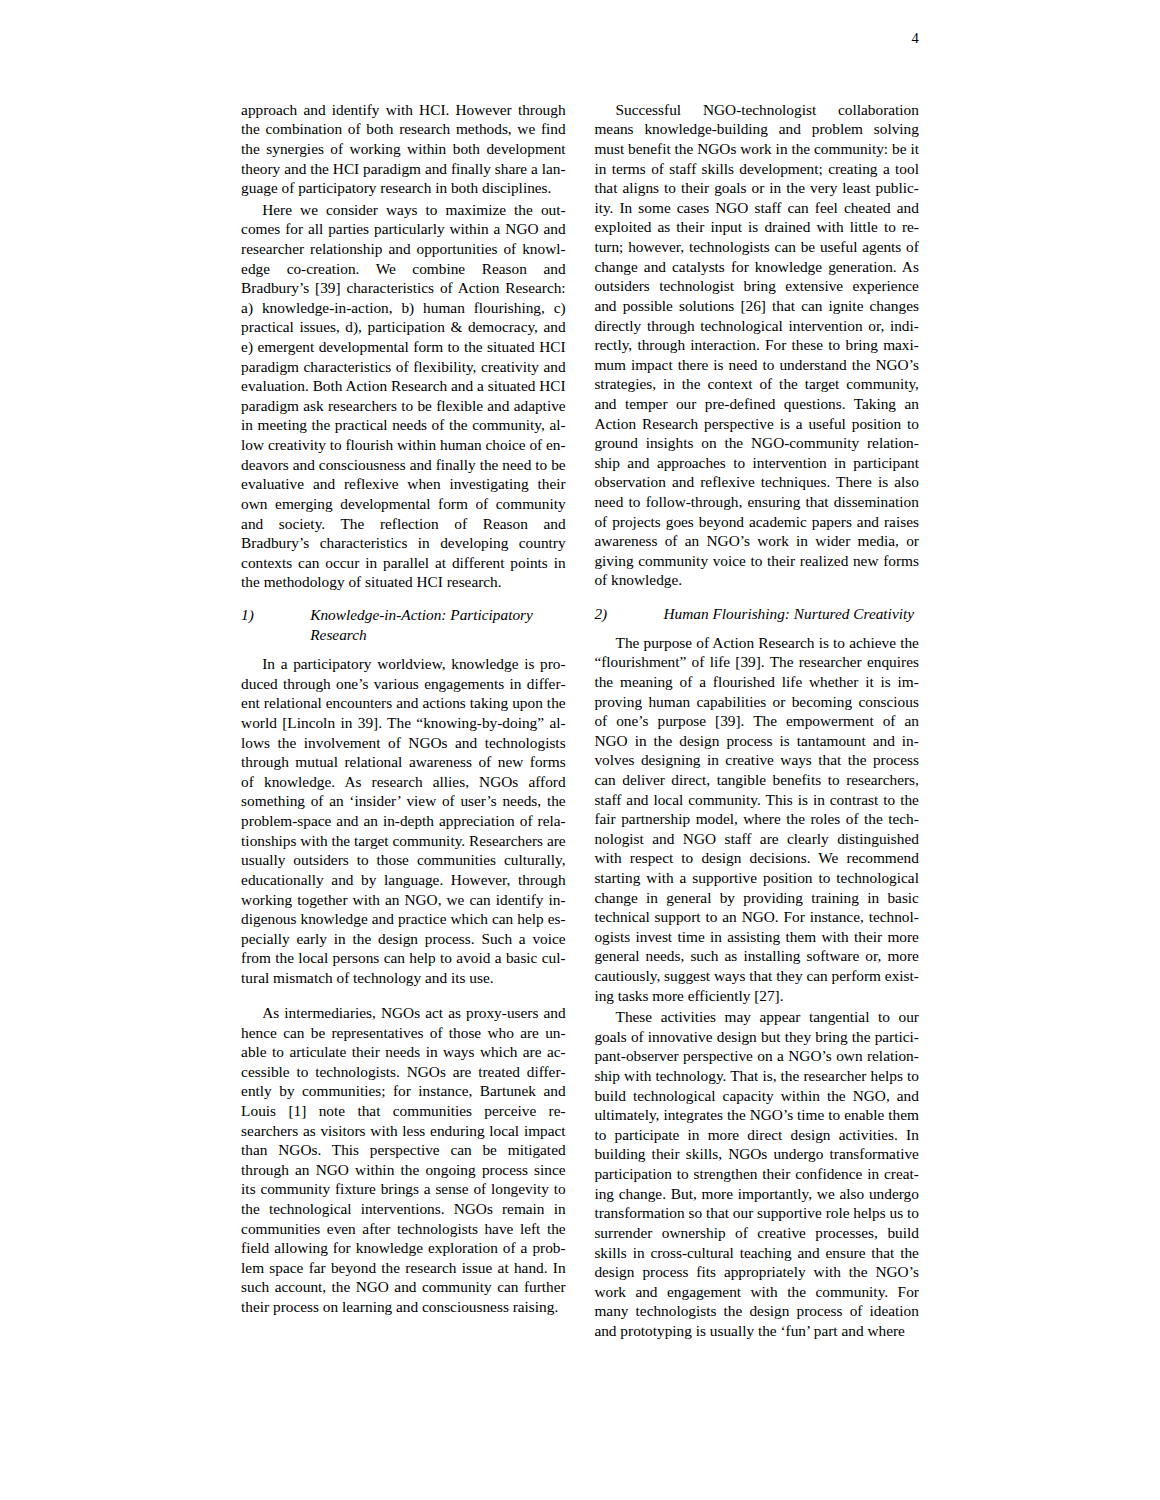4
approach and identify with HCI. However through the combination of both research methods, we find the synergies of working within both development theory and the HCI paradigm and finally share a language of participatory research in both disciplines.
Here we consider ways to maximize the outcomes for all parties particularly within a NGO and researcher relationship and opportunities of knowledge co-creation. We combine Reason and Bradbury’s [39] characteristics of Action Research: a) knowledge-in-action, b) human flourishing, c) practical issues, d), participation & democracy, and e) emergent developmental form to the situated HCI paradigm characteristics of flexibility, creativity and evaluation. Both Action Research and a situated HCI paradigm ask researchers to be flexible and adaptive in meeting the practical needs of the community, allow creativity to flourish within human choice of endeavors and consciousness and finally the need to be evaluative and reflexive when investigating their own emerging developmental form of community and society. The reflection of Reason and Bradbury’s characteristics in developing country contexts can occur in parallel at different points in the methodology of situated HCI research.
1) Knowledge-in-Action: Participatory Research
In a participatory worldview, knowledge is produced through one’s various engagements in different relational encounters and actions taking upon the world [Lincoln in 39]. The “knowing-by-doing” allows the involvement of NGOs and technologists through mutual relational awareness of new forms of knowledge. As research allies, NGOs afford something of an ‘insider’ view of user’s needs, the problem-space and an in-depth appreciation of relationships with the target community. Researchers are usually outsiders to those communities culturally, educationally and by language. However, through working together with an NGO, we can identify indigenous knowledge and practice which can help especially early in the design process. Such a voice from the local persons can help to avoid a basic cultural mismatch of technology and its use.
As intermediaries, NGOs act as proxy-users and hence can be representatives of those who are unable to articulate their needs in ways which are accessible to technologists. NGOs are treated differently by communities; for instance, Bartunek and Louis [1] note that communities perceive researchers as visitors with less enduring local impact than NGOs. This perspective can be mitigated through an NGO within the ongoing process since its community fixture brings a sense of longevity to the technological interventions. NGOs remain in communities even after technologists have left the field allowing for knowledge exploration of a problem space far beyond the research issue at hand. In such account, the NGO and community can further their process on learning and consciousness raising.
Successful NGO-technologist collaboration means knowledge-building and problem solving must benefit the NGOs work in the community: be it in terms of staff skills development; creating a tool that aligns to their goals or in the very least publicity. In some cases NGO staff can feel cheated and exploited as their input is drained with little to return; however, technologists can be useful agents of change and catalysts for knowledge generation. As outsiders technologist bring extensive experience and possible solutions [26] that can ignite changes directly through technological intervention or, indirectly, through interaction. For these to bring maximum impact there is need to understand the NGO’s strategies, in the context of the target community, and temper our pre-defined questions. Taking an Action Research perspective is a useful position to ground insights on the NGO-community relationship and approaches to intervention in participant observation and reflexive techniques. There is also need to follow-through, ensuring that dissemination of projects goes beyond academic papers and raises awareness of an NGO’s work in wider media, or giving community voice to their realized new forms of knowledge.
2) Human Flourishing: Nurtured Creativity
The purpose of Action Research is to achieve the “flourishment” of life [39]. The researcher enquires the meaning of a flourished life whether it is improving human capabilities or becoming conscious of one’s purpose [39]. The empowerment of an NGO in the design process is tantamount and involves designing in creative ways that the process can deliver direct, tangible benefits to researchers, staff and local community. This is in contrast to the fair partnership model, where the roles of the technologist and NGO staff are clearly distinguished with respect to design decisions. We recommend starting with a supportive position to technological change in general by providing training in basic technical support to an NGO. For instance, technologists invest time in assisting them with their more general needs, such as installing software or, more cautiously, suggest ways that they can perform existing tasks more efficiently [27].
These activities may appear tangential to our goals of innovative design but they bring the participant-observer perspective on a NGO’s own relationship with technology. That is, the researcher helps to build technological capacity within the NGO, and ultimately, integrates the NGO’s time to enable them to participate in more direct design activities. In building their skills, NGOs undergo transformative participation to strengthen their confidence in creating change. But, more importantly, we also undergo transformation so that our supportive role helps us to surrender ownership of creative processes, build skills in cross-cultural teaching and ensure that the design process fits appropriately with the NGO’s work and engagement with the community. For many technologists the design process of ideation and prototyping is usually the ‘fun’ part and where